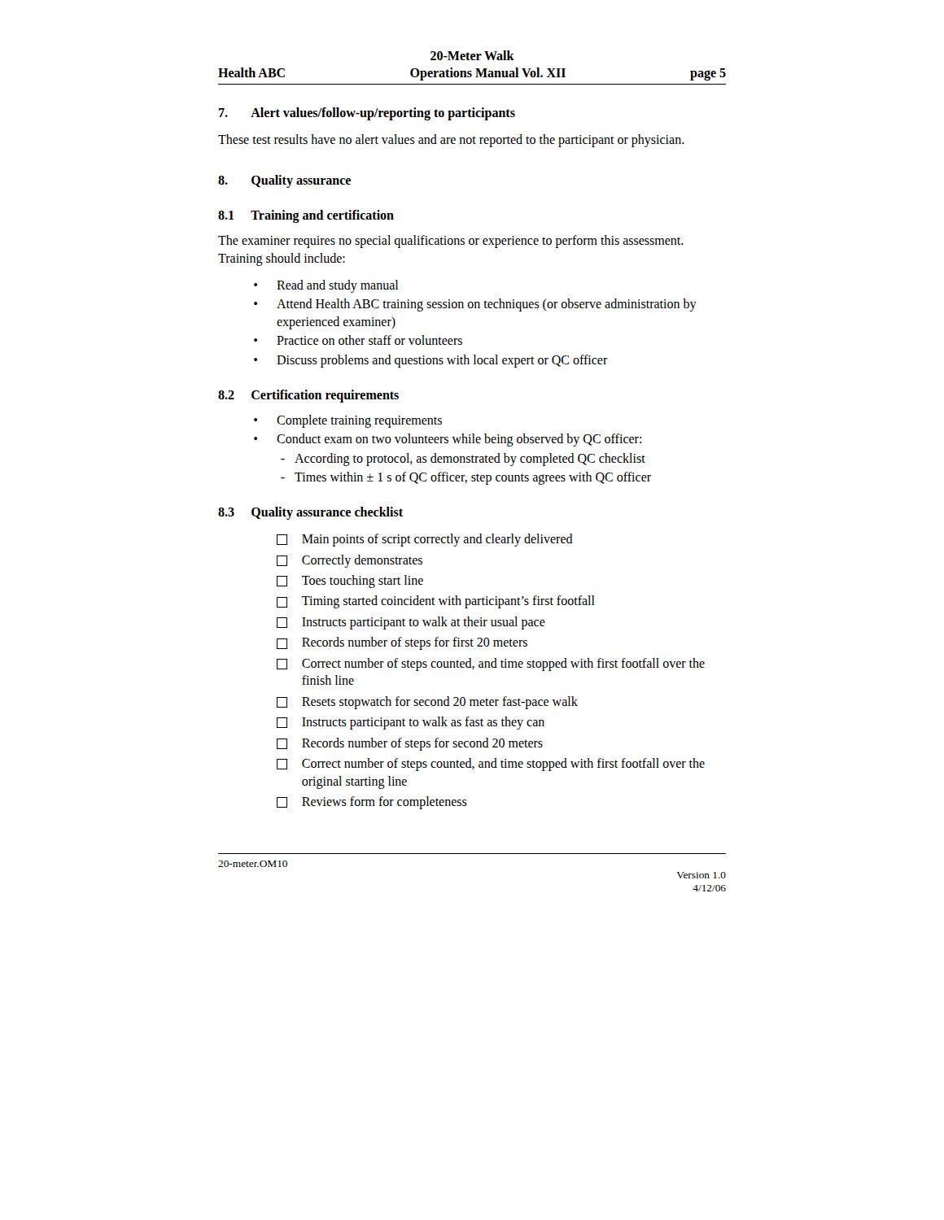20-Meter Walk
Health ABC
Operations Manual Vol. XII
page 5
7. Alert values/follow-up/reporting to participants
These test results have no alert values and are not reported to the participant or physician.
8. Quality assurance
8.1 Training and certification
The examiner requires no special qualifications or experience to perform this assessment.
Training should include:
Read and study manual
Attend Health ABC training session on techniques (or observe administration by experienced examiner)
Practice on other staff or volunteers
Discuss problems and questions with local expert or QC officer
8.2 Certification requirements
Complete training requirements
Conduct exam on two volunteers while being observed by QC officer:
According to protocol, as demonstrated by completed QC checklist
Times within ± 1 s of QC officer, step counts agrees with QC officer
8.3 Quality assurance checklist
Main points of script correctly and clearly delivered
Correctly demonstrates
Toes touching start line
Timing started coincident with participant’s first footfall
Instructs participant to walk at their usual pace
Records number of steps for first 20 meters
Correct number of steps counted, and time stopped with first footfall over the finish line
Resets stopwatch for second 20 meter fast-pace walk
Instructs participant to walk as fast as they can
Records number of steps for second 20 meters
Correct number of steps counted, and time stopped with first footfall over the original starting line
Reviews form for completeness
20-meter.OM10
Version 1.0
4/12/06